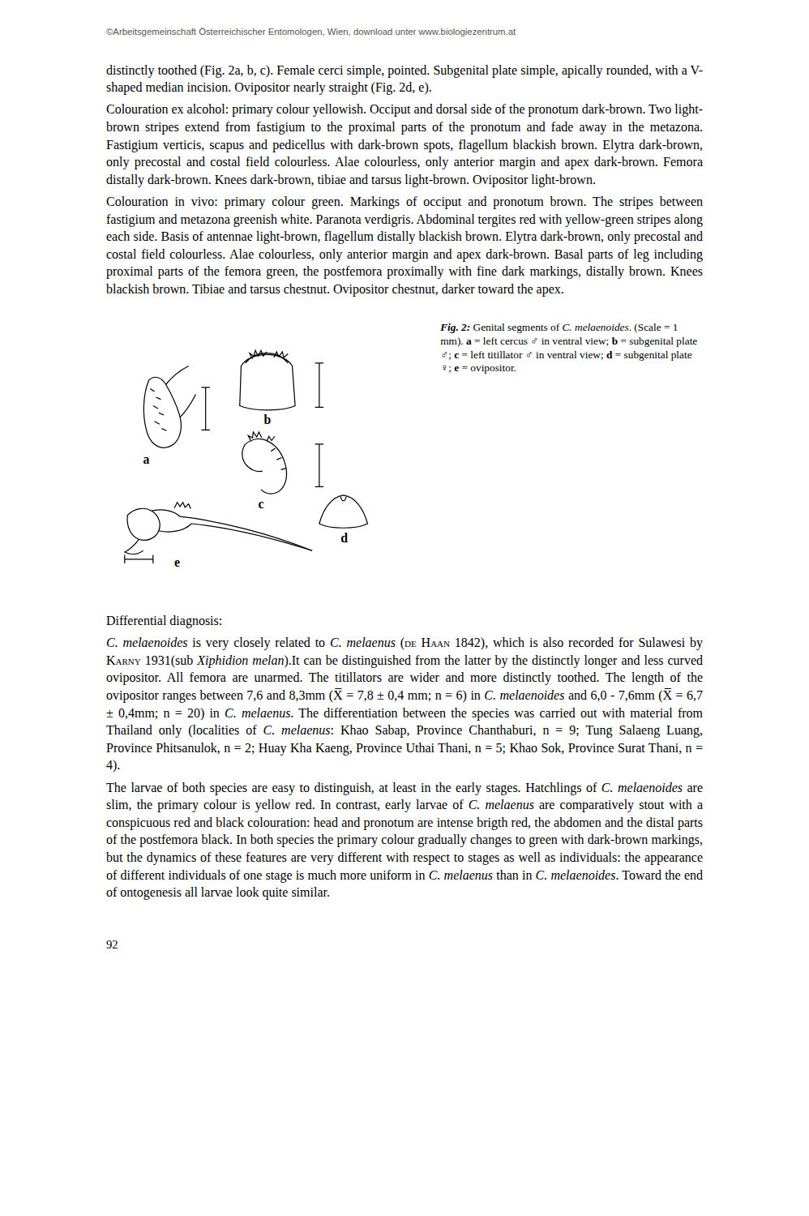©Arbeitsgemeinschaft Österreichischer Entomologen, Wien, download unter www.biologiezentrum.at
distinctly toothed (Fig. 2a, b, c). Female cerci simple, pointed. Subgenital plate simple, apically rounded, with a V-shaped median incision. Ovipositor nearly straight (Fig. 2d, e).
Colouration ex alcohol: primary colour yellowish. Occiput and dorsal side of the pronotum dark-brown. Two light-brown stripes extend from fastigium to the proximal parts of the pronotum and fade away in the metazona. Fastigium verticis, scapus and pedicellus with dark-brown spots, flagellum blackish brown. Elytra dark-brown, only precostal and costal field colourless. Alae colourless, only anterior margin and apex dark-brown. Femora distally dark-brown. Knees dark-brown, tibiae and tarsus light-brown. Ovipositor light-brown.
Colouration in vivo: primary colour green. Markings of occiput and pronotum brown. The stripes between fastigium and metazona greenish white. Paranota verdigris. Abdominal tergites red with yellow-green stripes along each side. Basis of antennae light-brown, flagellum distally blackish brown. Elytra dark-brown, only precostal and costal field colourless. Alae colourless, only anterior margin and apex dark-brown. Basal parts of leg including proximal parts of the femora green, the postfemora proximally with fine dark markings, distally brown. Knees blackish brown. Tibiae and tarsus chestnut. Ovipositor chestnut, darker toward the apex.
Fig. 2: Genital segments of C. melaenoides. (Scale = 1 mm). a = left cercus ♂ in ventral view; b = subgenital plate ♂; c = left titillator ♂ in ventral view; d = subgenital plate ♀; e = ovipositor.
a b c d e
Differential diagnosis:
C. melaenoides is very closely related to C. melaenus (de Haan 1842), which is also recorded for Sulawesi by Karny 1931(sub Xiphidion melan).It can be distinguished from the latter by the distinctly longer and less curved ovipositor. All femora are unarmed. The titillators are wider and more distinctly toothed. The length of the ovipositor ranges between 7,6 and 8,3mm (X̅ = 7,8 ± 0,4 mm; n = 6) in C. melaenoides and 6,0 - 7,6mm (X̅ = 6,7 ± 0,4mm; n = 20) in C. melaenus. The differentiation between the species was carried out with material from Thailand only (localities of C. melaenus: Khao Sabap, Province Chanthaburi, n = 9; Tung Salaeng Luang, Province Phitsanulok, n = 2; Huay Kha Kaeng, Province Uthai Thani, n = 5; Khao Sok, Province Surat Thani, n = 4).
The larvae of both species are easy to distinguish, at least in the early stages. Hatchlings of C. melaenoides are slim, the primary colour is yellow red. In contrast, early larvae of C. melaenus are comparatively stout with a conspicuous red and black colouration: head and pronotum are intense brigth red, the abdomen and the distal parts of the postfemora black. In both species the primary colour gradually changes to green with dark-brown markings, but the dynamics of these features are very different with respect to stages as well as individuals: the appearance of different individuals of one stage is much more uniform in C. melaenus than in C. melaenoides. Toward the end of ontogenesis all larvae look quite similar.
92